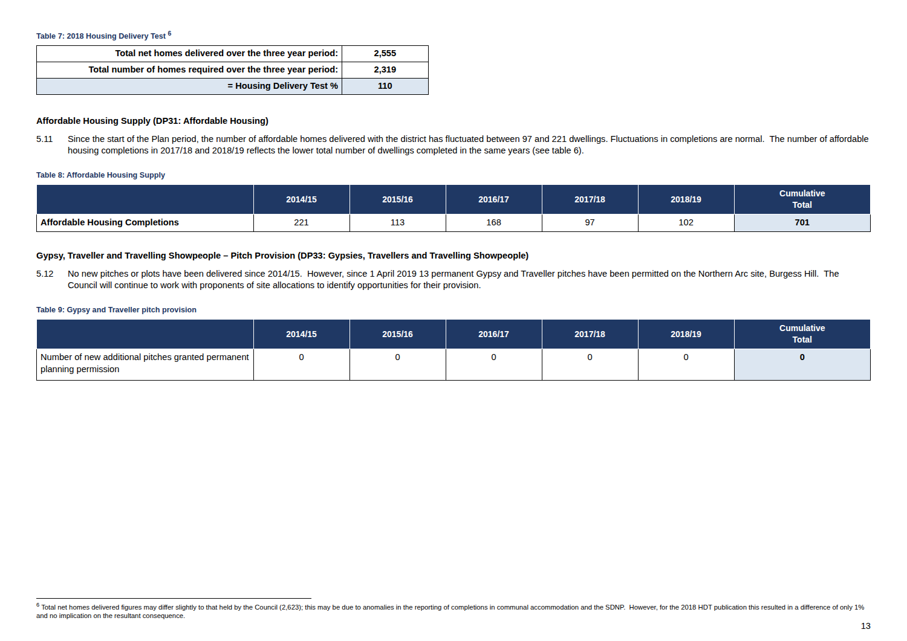Table 7: 2018 Housing Delivery Test 6
| Total net homes delivered over the three year period: | 2,555 |
| Total number of homes required over the three year period: | 2,319 |
| = Housing Delivery Test % | 110 |
Affordable Housing Supply (DP31: Affordable Housing)
5.11
Since the start of the Plan period, the number of affordable homes delivered with the district has fluctuated between 97 and 221 dwellings. Fluctuations in completions are normal. The number of affordable housing completions in 2017/18 and 2018/19 reflects the lower total number of dwellings completed in the same years (see table 6).
Table 8: Affordable Housing Supply
| | 2014/15 | 2015/16 | 2016/17 | 2017/18 | 2018/19 | Cumulative Total |
| --- | --- | --- | --- | --- | --- | --- |
| Affordable Housing Completions | 221 | 113 | 168 | 97 | 102 | 701 |
Gypsy, Traveller and Travelling Showpeople – Pitch Provision (DP33: Gypsies, Travellers and Travelling Showpeople)
5.12
No new pitches or plots have been delivered since 2014/15. However, since 1 April 2019 13 permanent Gypsy and Traveller pitches have been permitted on the Northern Arc site, Burgess Hill. The Council will continue to work with proponents of site allocations to identify opportunities for their provision.
Table 9: Gypsy and Traveller pitch provision
| | 2014/15 | 2015/16 | 2016/17 | 2017/18 | 2018/19 | Cumulative Total |
| --- | --- | --- | --- | --- | --- | --- |
| Number of new additional pitches granted permanent planning permission | 0 | 0 | 0 | 0 | 0 | 0 |
6 Total net homes delivered figures may differ slightly to that held by the Council (2,623); this may be due to anomalies in the reporting of completions in communal accommodation and the SDNP. However, for the 2018 HDT publication this resulted in a difference of only 1% and no implication on the resultant consequence.
13